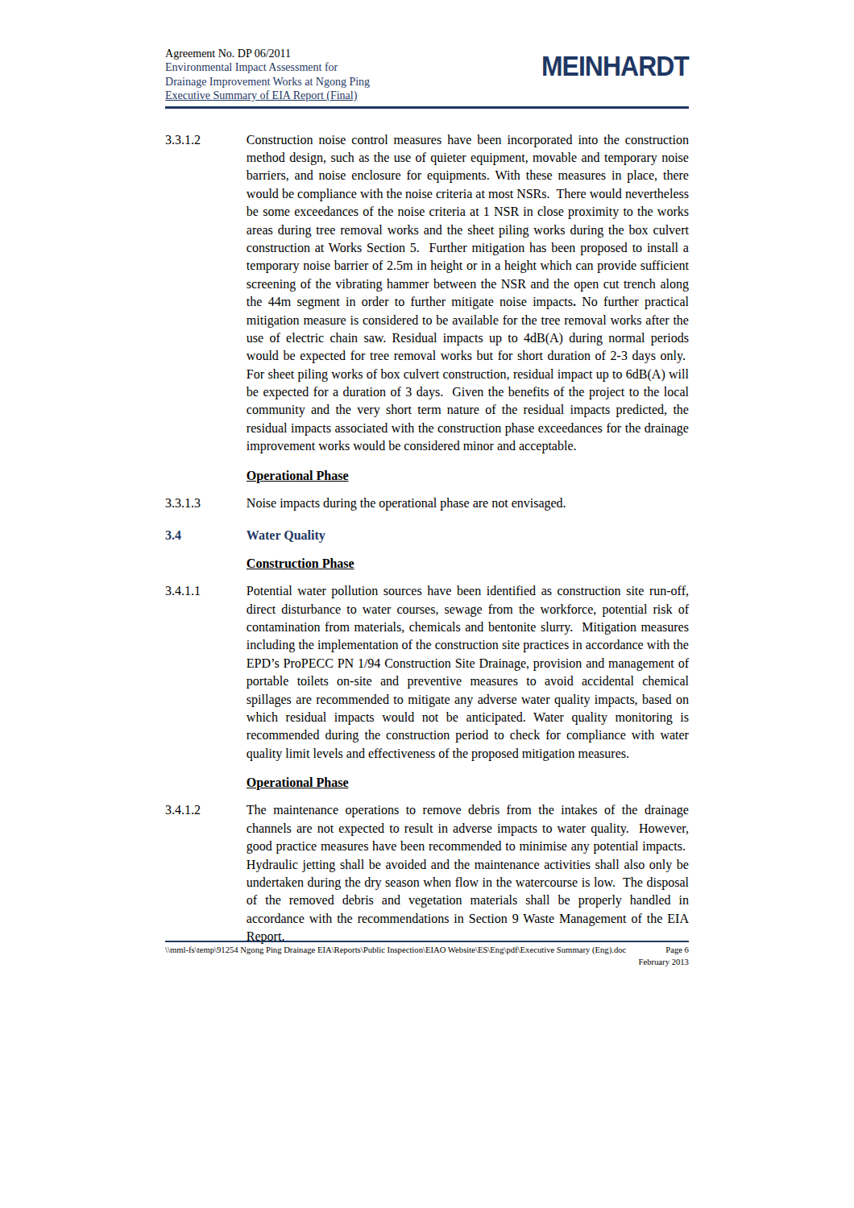Agreement No. DP 06/2011
Environmental Impact Assessment for
Drainage Improvement Works at Ngong Ping
Executive Summary of EIA Report (Final)
MEINHARDT
3.3.1.2
Construction noise control measures have been incorporated into the construction method design, such as the use of quieter equipment, movable and temporary noise barriers, and noise enclosure for equipments. With these measures in place, there would be compliance with the noise criteria at most NSRs. There would nevertheless be some exceedances of the noise criteria at 1 NSR in close proximity to the works areas during tree removal works and the sheet piling works during the box culvert construction at Works Section 5. Further mitigation has been proposed to install a temporary noise barrier of 2.5m in height or in a height which can provide sufficient screening of the vibrating hammer between the NSR and the open cut trench along the 44m segment in order to further mitigate noise impacts. No further practical mitigation measure is considered to be available for the tree removal works after the use of electric chain saw. Residual impacts up to 4dB(A) during normal periods would be expected for tree removal works but for short duration of 2-3 days only. For sheet piling works of box culvert construction, residual impact up to 6dB(A) will be expected for a duration of 3 days. Given the benefits of the project to the local community and the very short term nature of the residual impacts predicted, the residual impacts associated with the construction phase exceedances for the drainage improvement works would be considered minor and acceptable.
Operational Phase
3.3.1.3
Noise impacts during the operational phase are not envisaged.
3.4
Water Quality
Construction Phase
3.4.1.1
Potential water pollution sources have been identified as construction site run-off, direct disturbance to water courses, sewage from the workforce, potential risk of contamination from materials, chemicals and bentonite slurry. Mitigation measures including the implementation of the construction site practices in accordance with the EPD’s ProPECC PN 1/94 Construction Site Drainage, provision and management of portable toilets on-site and preventive measures to avoid accidental chemical spillages are recommended to mitigate any adverse water quality impacts, based on which residual impacts would not be anticipated. Water quality monitoring is recommended during the construction period to check for compliance with water quality limit levels and effectiveness of the proposed mitigation measures.
Operational Phase
3.4.1.2
The maintenance operations to remove debris from the intakes of the drainage channels are not expected to result in adverse impacts to water quality. However, good practice measures have been recommended to minimise any potential impacts. Hydraulic jetting shall be avoided and the maintenance activities shall also only be undertaken during the dry season when flow in the watercourse is low. The disposal of the removed debris and vegetation materials shall be properly handled in accordance with the recommendations in Section 9 Waste Management of the EIA Report.
\\mml-fs\temp\91254 Ngong Ping Drainage EIA\Reports\Public Inspection\EIAO Website\ES\Eng\pdf\Executive Summary (Eng).doc
Page 6
February 2013